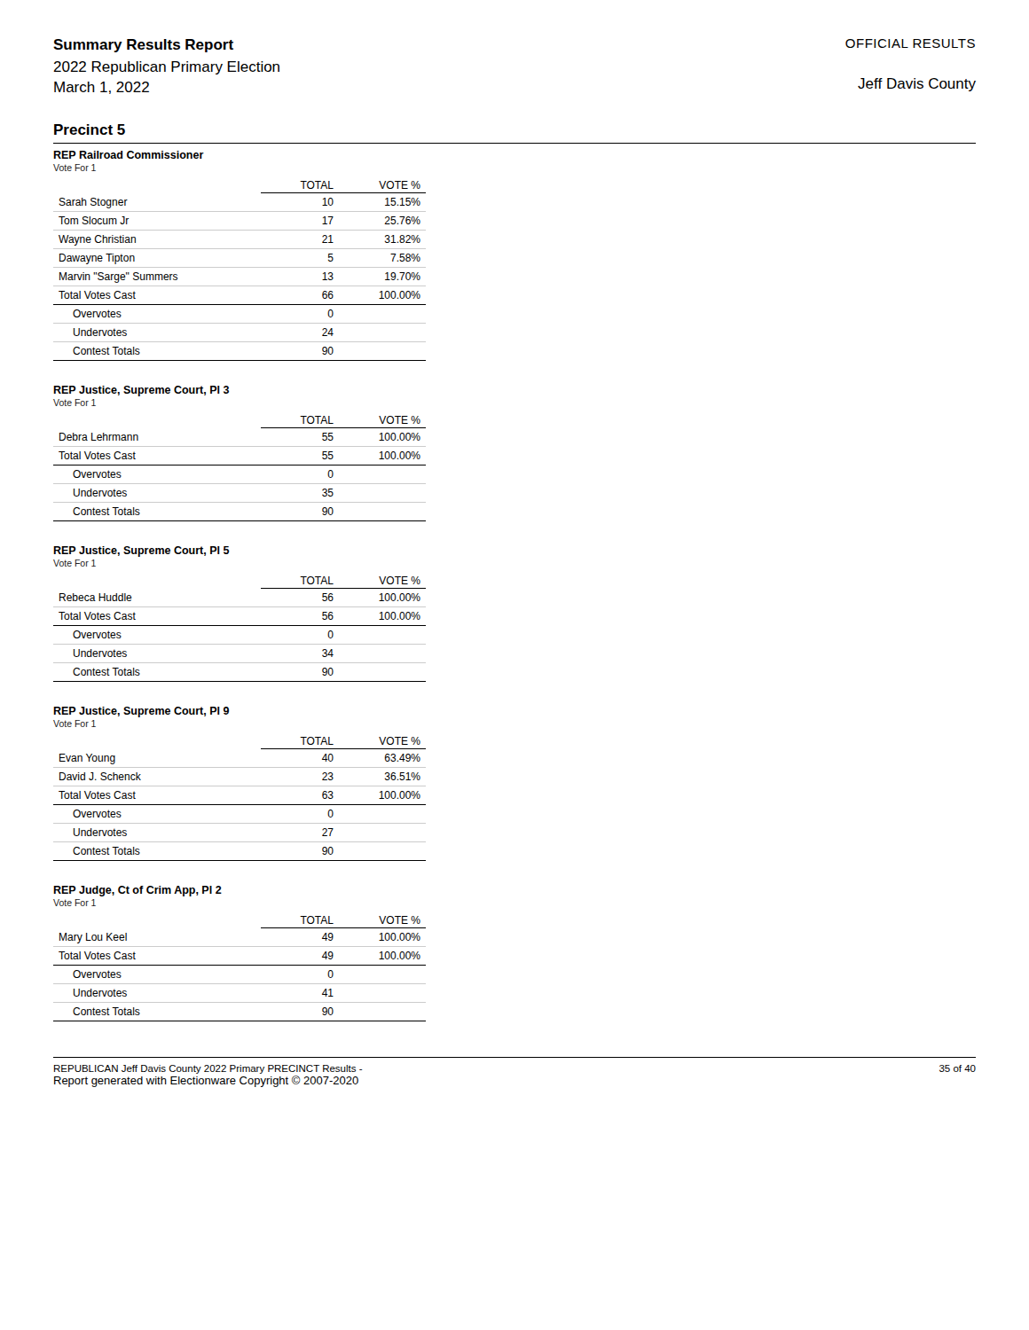Summary Results Report
2022 Republican Primary Election
March 1, 2022
OFFICIAL RESULTS
Jeff Davis County
Precinct 5
REP Railroad Commissioner
Vote For 1
| | TOTAL | VOTE % |
| --- | --- | --- |
| Sarah Stogner | 10 | 15.15% |
| Tom Slocum Jr | 17 | 25.76% |
| Wayne Christian | 21 | 31.82% |
| Dawayne Tipton | 5 | 7.58% |
| Marvin "Sarge" Summers | 13 | 19.70% |
| Total Votes Cast | 66 | 100.00% |
| Overvotes | 0 | |
| Undervotes | 24 | |
| Contest Totals | 90 | |
REP Justice, Supreme Court, Pl 3
Vote For 1
| | TOTAL | VOTE % |
| --- | --- | --- |
| Debra Lehrmann | 55 | 100.00% |
| Total Votes Cast | 55 | 100.00% |
| Overvotes | 0 | |
| Undervotes | 35 | |
| Contest Totals | 90 | |
REP Justice, Supreme Court, Pl 5
Vote For 1
| | TOTAL | VOTE % |
| --- | --- | --- |
| Rebeca Huddle | 56 | 100.00% |
| Total Votes Cast | 56 | 100.00% |
| Overvotes | 0 | |
| Undervotes | 34 | |
| Contest Totals | 90 | |
REP Justice, Supreme Court, Pl 9
Vote For 1
| | TOTAL | VOTE % |
| --- | --- | --- |
| Evan Young | 40 | 63.49% |
| David J. Schenck | 23 | 36.51% |
| Total Votes Cast | 63 | 100.00% |
| Overvotes | 0 | |
| Undervotes | 27 | |
| Contest Totals | 90 | |
REP Judge, Ct of Crim App, Pl 2
Vote For 1
| | TOTAL | VOTE % |
| --- | --- | --- |
| Mary Lou Keel | 49 | 100.00% |
| Total Votes Cast | 49 | 100.00% |
| Overvotes | 0 | |
| Undervotes | 41 | |
| Contest Totals | 90 | |
REPUBLICAN Jeff Davis County 2022 Primary PRECINCT Results -
35 of 40
Report generated with Electionware Copyright © 2007-2020